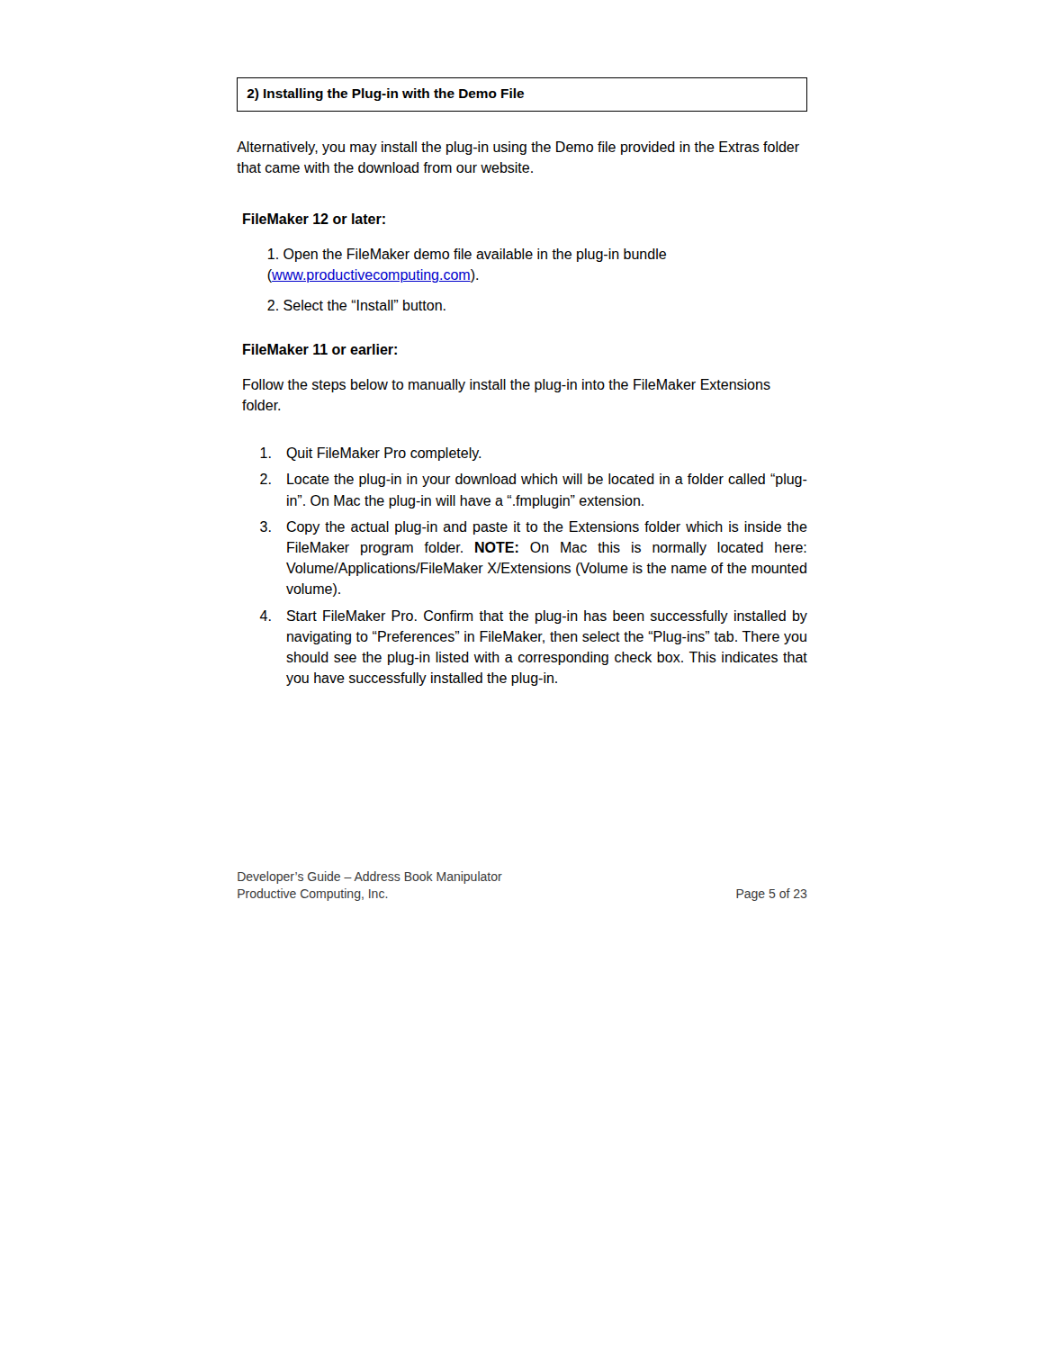2) Installing the Plug-in with the Demo File
Alternatively, you may install the plug-in using the Demo file provided in the Extras folder that came with the download from our website.
FileMaker 12 or later:
1. Open the FileMaker demo file available in the plug-in bundle (www.productivecomputing.com).
2. Select the “Install” button.
FileMaker 11 or earlier:
Follow the steps below to manually install the plug-in into the FileMaker Extensions folder.
Quit FileMaker Pro completely.
Locate the plug-in in your download which will be located in a folder called “plug-in”. On Mac the plug-in will have a “.fmplugin” extension.
Copy the actual plug-in and paste it to the Extensions folder which is inside the FileMaker program folder. NOTE: On Mac this is normally located here: Volume/Applications/FileMaker X/Extensions (Volume is the name of the mounted volume).
Start FileMaker Pro. Confirm that the plug-in has been successfully installed by navigating to “Preferences” in FileMaker, then select the “Plug-ins” tab. There you should see the plug-in listed with a corresponding check box. This indicates that you have successfully installed the plug-in.
Developer’s Guide – Address Book Manipulator
Productive Computing, Inc.
Page 5 of 23